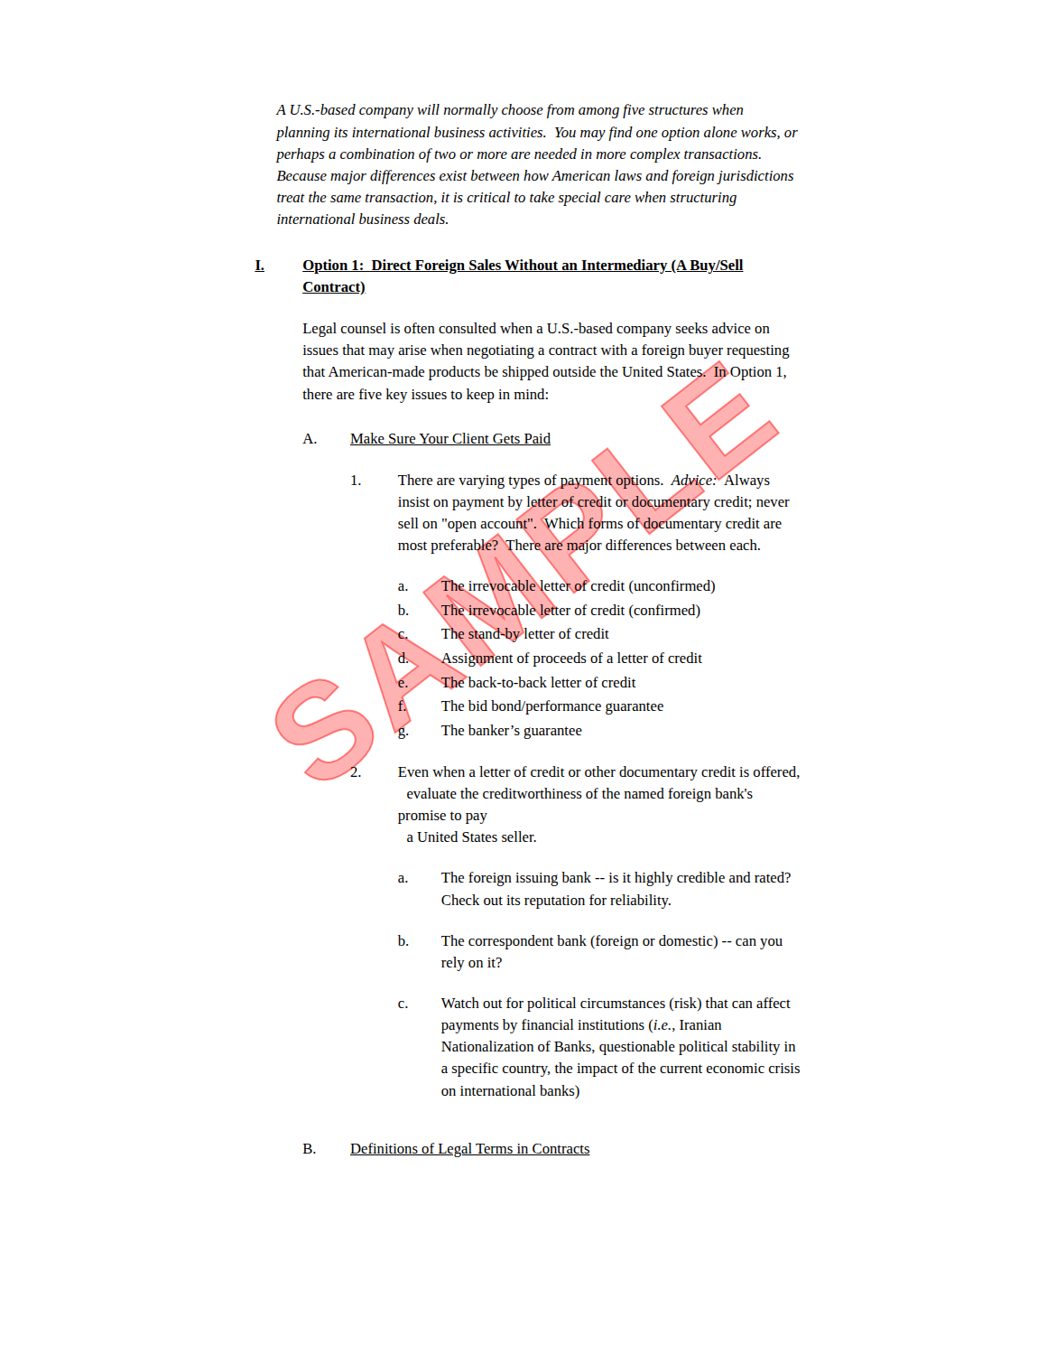SAMPLE
A U.S.-based company will normally choose from among five structures when planning its international business activities. You may find one option alone works, or perhaps a combination of two or more are needed in more complex transactions. Because major differences exist between how American laws and foreign jurisdictions treat the same transaction, it is critical to take special care when structuring international business deals.
I.
Option 1: Direct Foreign Sales Without an Intermediary (A Buy/Sell Contract)
Legal counsel is often consulted when a U.S.-based company seeks advice on issues that may arise when negotiating a contract with a foreign buyer requesting that American-made products be shipped outside the United States. In Option 1, there are five key issues to keep in mind:
A.
Make Sure Your Client Gets Paid
1.
There are varying types of payment options. Advice: Always insist on payment by letter of credit or documentary credit; never sell on "open account". Which forms of documentary credit are most preferable? There are major differences between each.
a.
The irrevocable letter of credit (unconfirmed)
b.
The irrevocable letter of credit (confirmed)
c.
The stand-by letter of credit
d.
Assignment of proceeds of a letter of credit
e.
The back-to-back letter of credit
f.
The bid bond/performance guarantee
g.
The banker’s guarantee
2.
Even when a letter of credit or other documentary credit is offered,
evaluate the creditworthiness of the named foreign bank's promise to pay
a United States seller.
a.
The foreign issuing bank -- is it highly credible and rated? Check out its reputation for reliability.
b.
The correspondent bank (foreign or domestic) -- can you rely on it?
c.
Watch out for political circumstances (risk) that can affect payments by financial institutions (i.e., Iranian Nationalization of Banks, questionable political stability in a specific country, the impact of the current economic crisis on international banks)
B.
Definitions of Legal Terms in Contracts